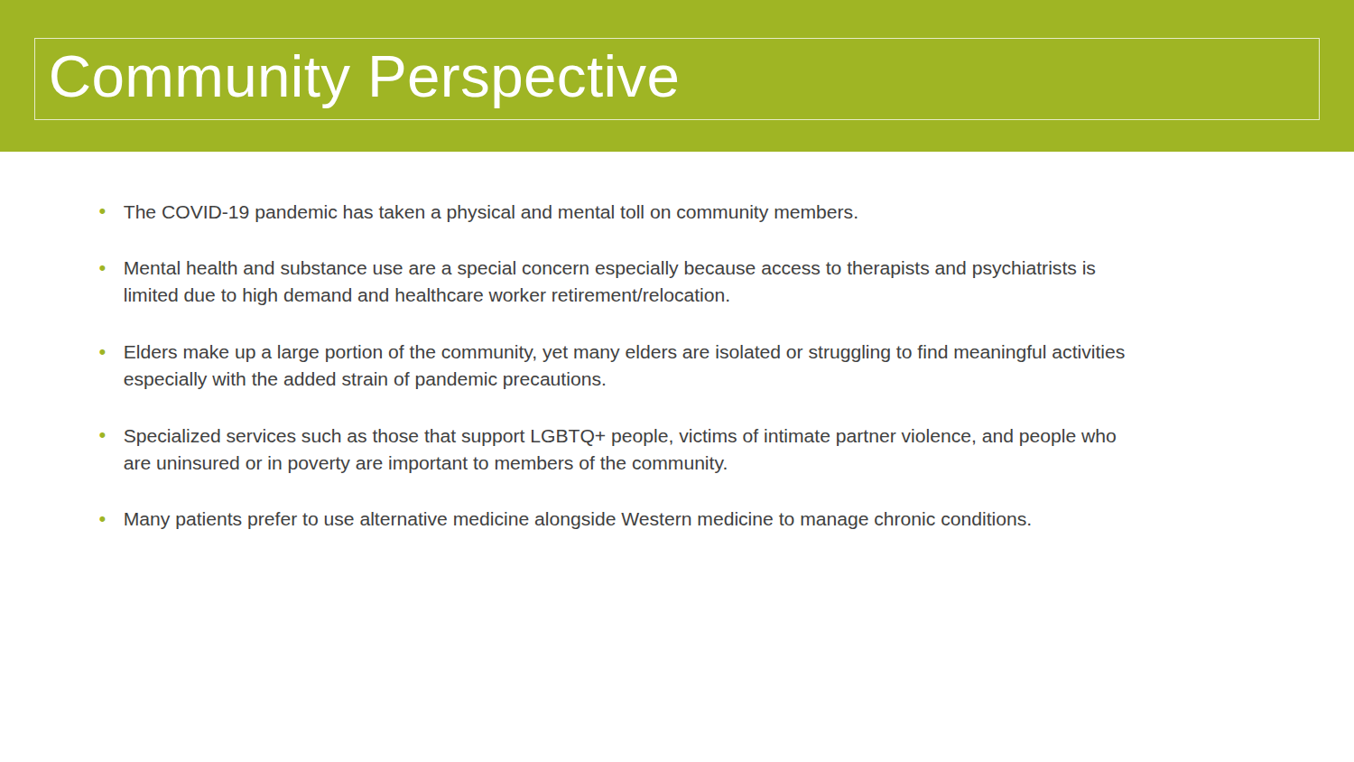Community Perspective
The COVID-19 pandemic has taken a physical and mental toll on community members.
Mental health and substance use are a special concern especially because access to therapists and psychiatrists is limited due to high demand and healthcare worker retirement/relocation.
Elders make up a large portion of the community, yet many elders are isolated or struggling to find meaningful activities especially with the added strain of pandemic precautions.
Specialized services such as those that support LGBTQ+ people, victims of intimate partner violence, and people who are uninsured or in poverty are important to members of the community.
Many patients prefer to use alternative medicine alongside Western medicine to manage chronic conditions.